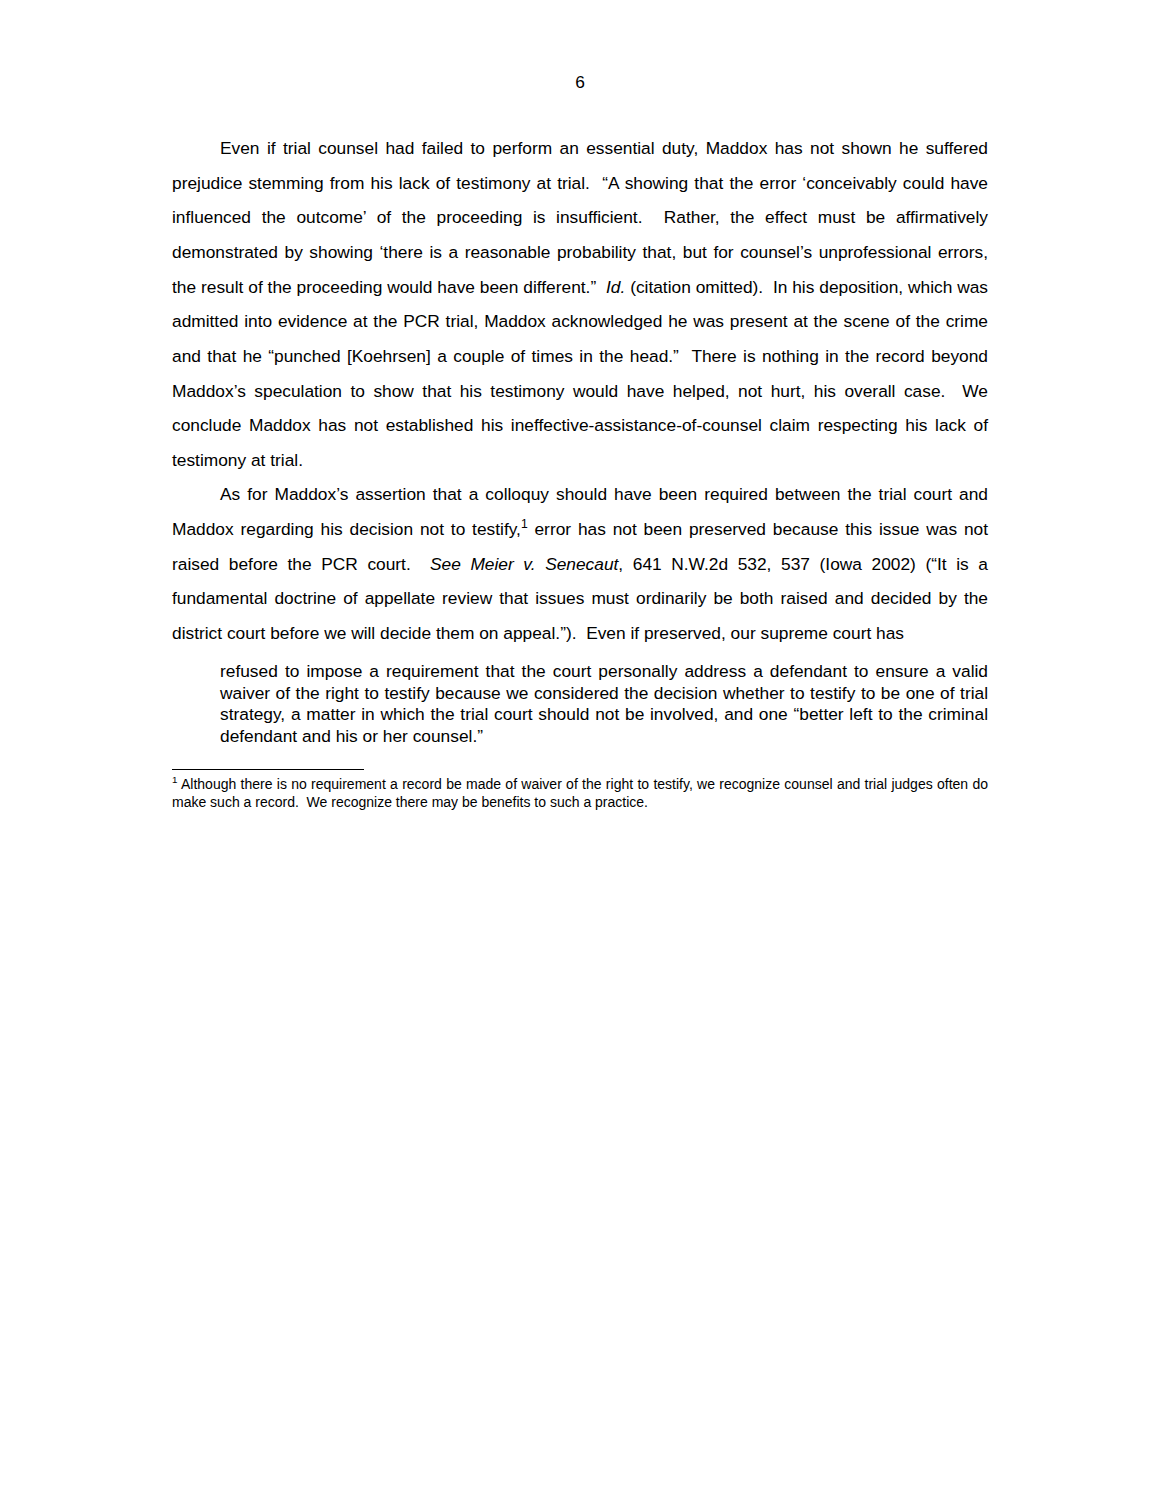6
Even if trial counsel had failed to perform an essential duty, Maddox has not shown he suffered prejudice stemming from his lack of testimony at trial. “A showing that the error ‘conceivably could have influenced the outcome’ of the proceeding is insufficient. Rather, the effect must be affirmatively demonstrated by showing ‘there is a reasonable probability that, but for counsel’s unprofessional errors, the result of the proceeding would have been different.” Id. (citation omitted). In his deposition, which was admitted into evidence at the PCR trial, Maddox acknowledged he was present at the scene of the crime and that he “punched [Koehrsen] a couple of times in the head.” There is nothing in the record beyond Maddox’s speculation to show that his testimony would have helped, not hurt, his overall case. We conclude Maddox has not established his ineffective-assistance-of-counsel claim respecting his lack of testimony at trial.
As for Maddox’s assertion that a colloquy should have been required between the trial court and Maddox regarding his decision not to testify,1 error has not been preserved because this issue was not raised before the PCR court. See Meier v. Senecaut, 641 N.W.2d 532, 537 (Iowa 2002) (“It is a fundamental doctrine of appellate review that issues must ordinarily be both raised and decided by the district court before we will decide them on appeal.”). Even if preserved, our supreme court has
refused to impose a requirement that the court personally address a defendant to ensure a valid waiver of the right to testify because we considered the decision whether to testify to be one of trial strategy, a matter in which the trial court should not be involved, and one “better left to the criminal defendant and his or her counsel.”
1 Although there is no requirement a record be made of waiver of the right to testify, we recognize counsel and trial judges often do make such a record. We recognize there may be benefits to such a practice.